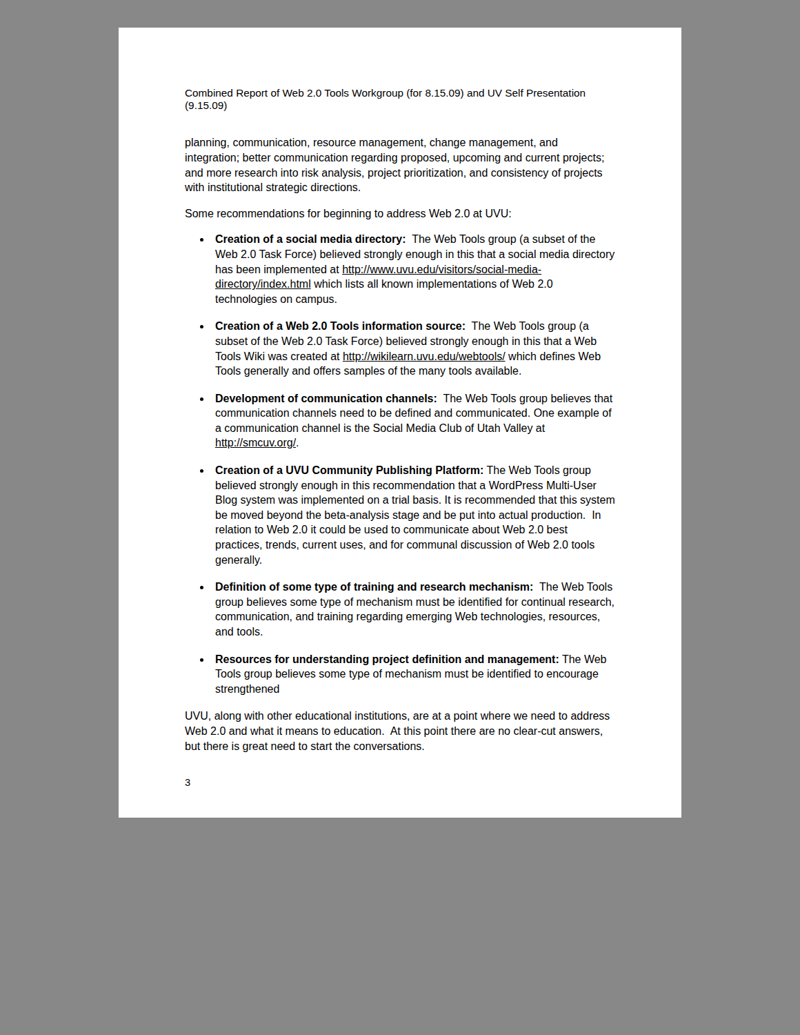Combined Report of Web 2.0 Tools Workgroup (for 8.15.09) and UV Self Presentation (9.15.09)
planning, communication, resource management, change management, and integration; better communication regarding proposed, upcoming and current projects; and more research into risk analysis, project prioritization, and consistency of projects with institutional strategic directions.
Some recommendations for beginning to address Web 2.0 at UVU:
Creation of a social media directory: The Web Tools group (a subset of the Web 2.0 Task Force) believed strongly enough in this that a social media directory has been implemented at http://www.uvu.edu/visitors/social-media-directory/index.html which lists all known implementations of Web 2.0 technologies on campus.
Creation of a Web 2.0 Tools information source: The Web Tools group (a subset of the Web 2.0 Task Force) believed strongly enough in this that a Web Tools Wiki was created at http://wikilearn.uvu.edu/webtools/ which defines Web Tools generally and offers samples of the many tools available.
Development of communication channels: The Web Tools group believes that communication channels need to be defined and communicated. One example of a communication channel is the Social Media Club of Utah Valley at http://smcuv.org/.
Creation of a UVU Community Publishing Platform: The Web Tools group believed strongly enough in this recommendation that a WordPress Multi-User Blog system was implemented on a trial basis. It is recommended that this system be moved beyond the beta-analysis stage and be put into actual production. In relation to Web 2.0 it could be used to communicate about Web 2.0 best practices, trends, current uses, and for communal discussion of Web 2.0 tools generally.
Definition of some type of training and research mechanism: The Web Tools group believes some type of mechanism must be identified for continual research, communication, and training regarding emerging Web technologies, resources, and tools.
Resources for understanding project definition and management: The Web Tools group believes some type of mechanism must be identified to encourage strengthened
UVU, along with other educational institutions, are at a point where we need to address Web 2.0 and what it means to education. At this point there are no clear-cut answers, but there is great need to start the conversations.
3